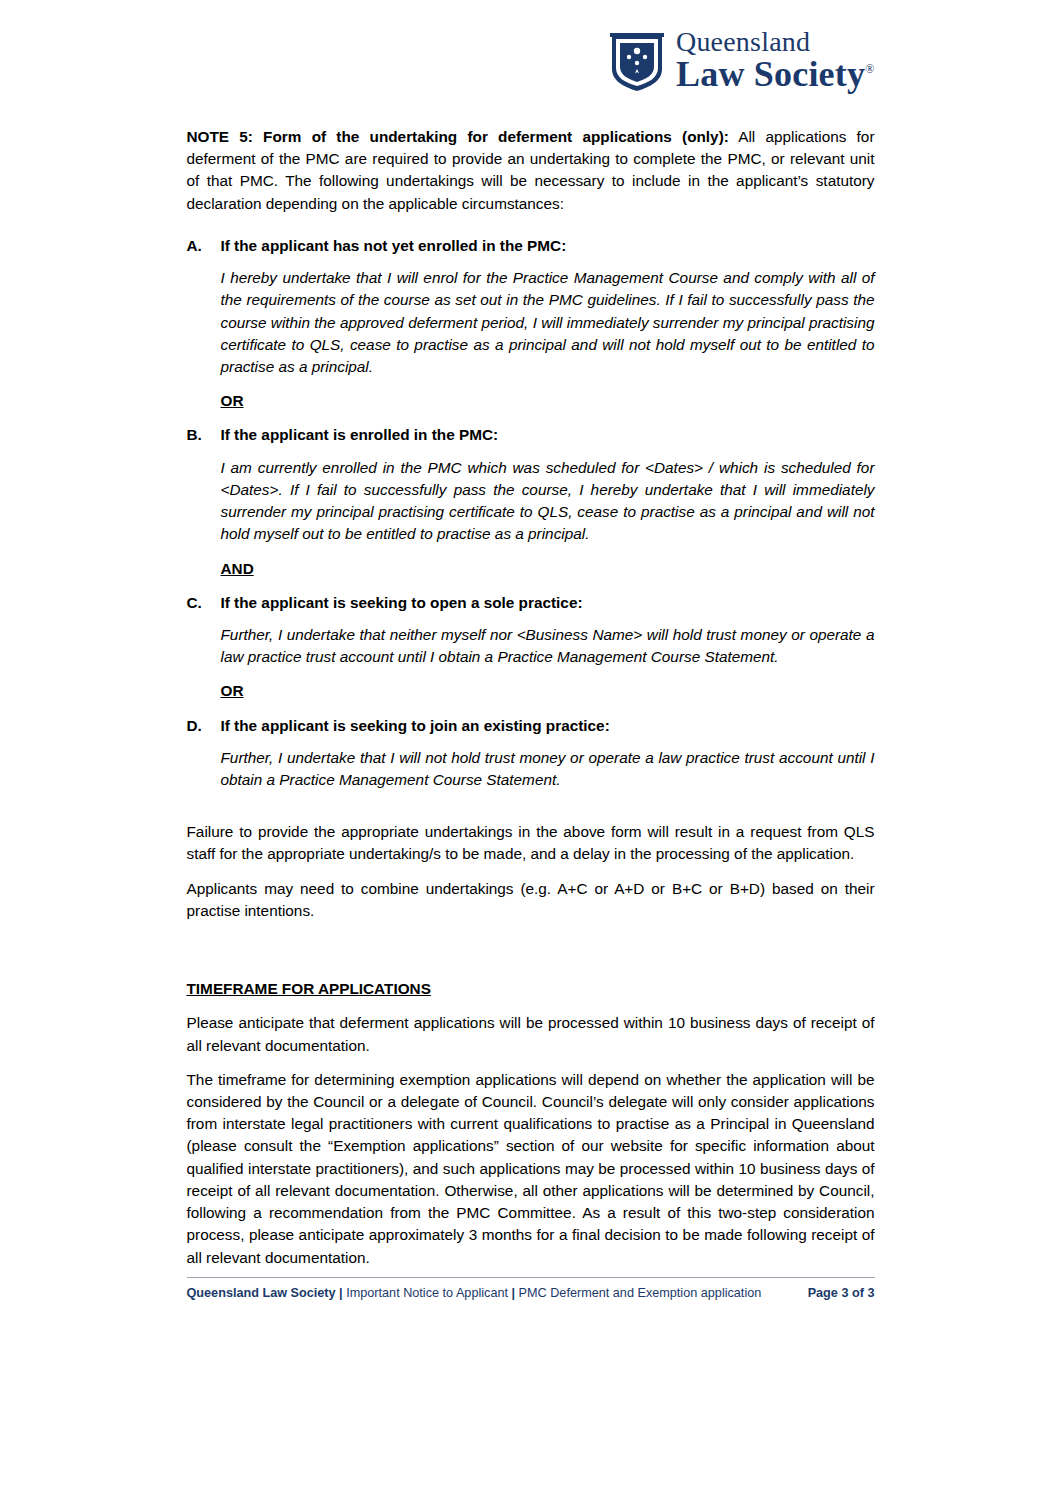Queensland Law Society®
NOTE 5: Form of the undertaking for deferment applications (only): All applications for deferment of the PMC are required to provide an undertaking to complete the PMC, or relevant unit of that PMC. The following undertakings will be necessary to include in the applicant’s statutory declaration depending on the applicable circumstances:
A.
If the applicant has not yet enrolled in the PMC:
I hereby undertake that I will enrol for the Practice Management Course and comply with all of the requirements of the course as set out in the PMC guidelines. If I fail to successfully pass the course within the approved deferment period, I will immediately surrender my principal practising certificate to QLS, cease to practise as a principal and will not hold myself out to be entitled to practise as a principal.
OR
B.
If the applicant is enrolled in the PMC:
I am currently enrolled in the PMC which was scheduled for <Dates> / which is scheduled for <Dates>. If I fail to successfully pass the course, I hereby undertake that I will immediately surrender my principal practising certificate to QLS, cease to practise as a principal and will not hold myself out to be entitled to practise as a principal.
AND
C.
If the applicant is seeking to open a sole practice:
Further, I undertake that neither myself nor <Business Name> will hold trust money or operate a law practice trust account until I obtain a Practice Management Course Statement.
OR
D.
If the applicant is seeking to join an existing practice:
Further, I undertake that I will not hold trust money or operate a law practice trust account until I obtain a Practice Management Course Statement.
Failure to provide the appropriate undertakings in the above form will result in a request from QLS staff for the appropriate undertaking/s to be made, and a delay in the processing of the application.
Applicants may need to combine undertakings (e.g. A+C or A+D or B+C or B+D) based on their practise intentions.
TIMEFRAME FOR APPLICATIONS
Please anticipate that deferment applications will be processed within 10 business days of receipt of all relevant documentation.
The timeframe for determining exemption applications will depend on whether the application will be considered by the Council or a delegate of Council. Council’s delegate will only consider applications from interstate legal practitioners with current qualifications to practise as a Principal in Queensland (please consult the “Exemption applications” section of our website for specific information about qualified interstate practitioners), and such applications may be processed within 10 business days of receipt of all relevant documentation. Otherwise, all other applications will be determined by Council, following a recommendation from the PMC Committee. As a result of this two-step consideration process, please anticipate approximately 3 months for a final decision to be made following receipt of all relevant documentation.
Queensland Law Society | Important Notice to Applicant | PMC Deferment and Exemption application
Page 3 of 3